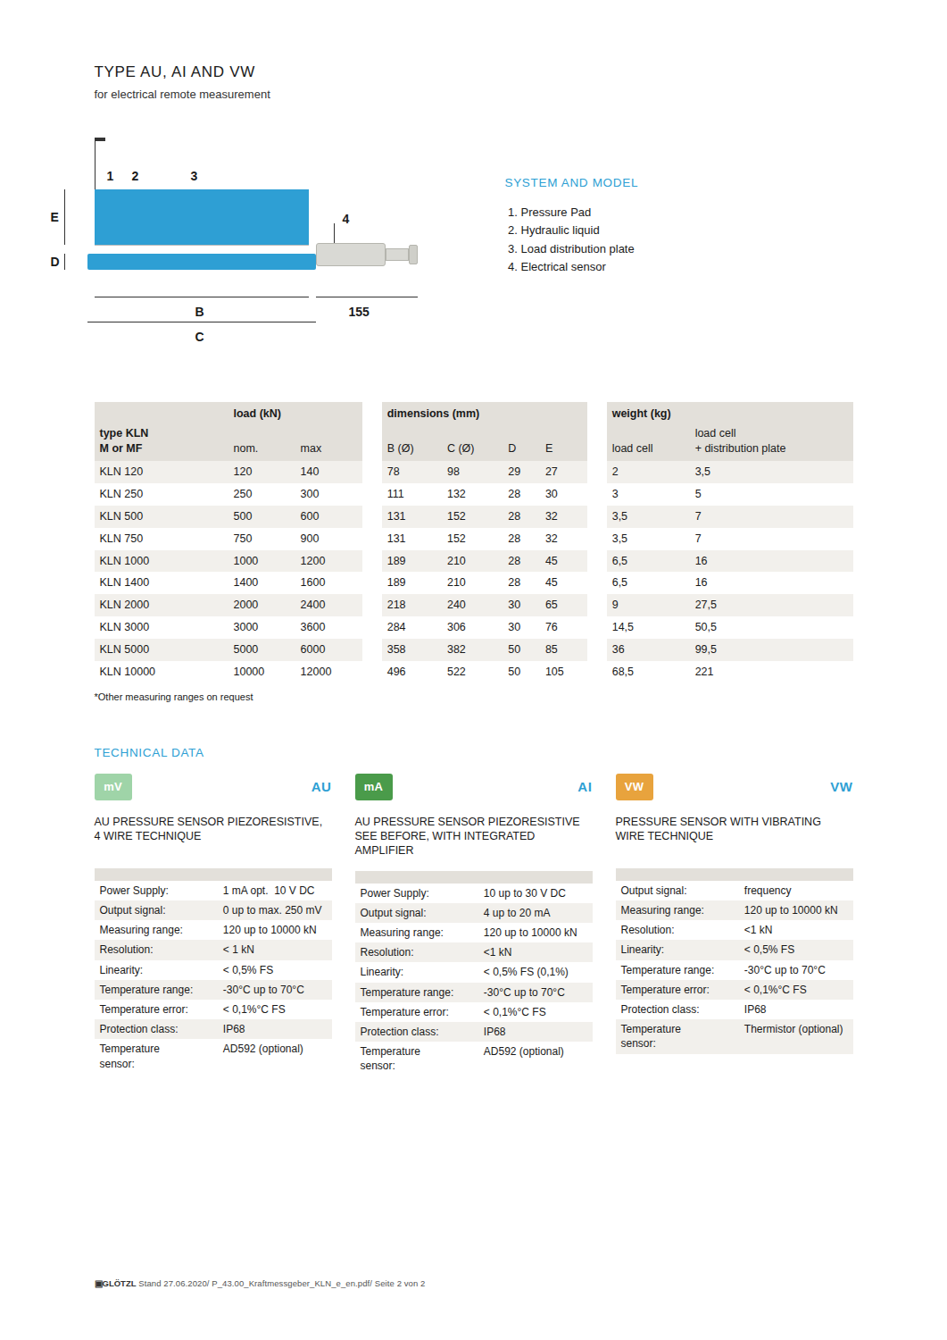Type AU, AI and VW
for electrical remote measurement
1 2 3 4
E
D
B
C
155
System and model
Pressure Pad
Hydraulic liquid
Load distribution plate
Electrical sensor
| type KLN M or MF | load (kN) | | dimensions (mm) | | weight (kg) |
| --- | --- | --- | --- | --- | --- |
| nom. | max | | B (Ø) | C (Ø) | D | E | | load cell | load cell + distribution plate |
| KLN 120 | 120 | 140 | | 78 | 98 | 29 | 27 | | 2 | 3,5 |
| KLN 250 | 250 | 300 | | 111 | 132 | 28 | 30 | | 3 | 5 |
| KLN 500 | 500 | 600 | | 131 | 152 | 28 | 32 | | 3,5 | 7 |
| KLN 750 | 750 | 900 | | 131 | 152 | 28 | 32 | | 3,5 | 7 |
| KLN 1000 | 1000 | 1200 | | 189 | 210 | 28 | 45 | | 6,5 | 16 |
| KLN 1400 | 1400 | 1600 | | 189 | 210 | 28 | 45 | | 6,5 | 16 |
| KLN 2000 | 2000 | 2400 | | 218 | 240 | 30 | 65 | | 9 | 27,5 |
| KLN 3000 | 3000 | 3600 | | 284 | 306 | 30 | 76 | | 14,5 | 50,5 |
| KLN 5000 | 5000 | 6000 | | 358 | 382 | 50 | 85 | | 36 | 99,5 |
| KLN 10000 | 10000 | 12000 | | 496 | 522 | 50 | 105 | | 68,5 | 221 |
*Other measuring ranges on request
Technical data
mV AU
AU PRESSURE SENSOR PIEZORESISTIVE,
4 WIRE TECHNIQUE
| Power Supply: | 1 mA opt. 10 V DC |
| Output signal: | 0 up to max. 250 mV |
| Measuring range: | 120 up to 10000 kN |
| Resolution: | < 1 kN |
| Linearity: | < 0,5% FS |
| Temperature range: | -30°C up to 70°C |
| Temperature error: | < 0,1%°C FS |
| Protection class: | IP68 |
| Temperature sensor: | AD592 (optional) |
mA AI
AU PRESSURE SENSOR PIEZORESISTIVE
SEE BEFORE, WITH INTEGRATED AMPLIFIER
| Power Supply: | 10 up to 30 V DC |
| Output signal: | 4 up to 20 mA |
| Measuring range: | 120 up to 10000 kN |
| Resolution: | <1 kN |
| Linearity: | < 0,5% FS (0,1%) |
| Temperature range: | -30°C up to 70°C |
| Temperature error: | < 0,1%°C FS |
| Protection class: | IP68 |
| Temperature sensor: | AD592 (optional) |
VW VW
PRESSURE SENSOR WITH VIBRATING
WIRE TECHNIQUE
| Output signal: | frequency |
| Measuring range: | 120 up to 10000 kN |
| Resolution: | <1 kN |
| Linearity: | < 0,5% FS |
| Temperature range: | -30°C up to 70°C |
| Temperature error: | < 0,1%°C FS |
| Protection class: | IP68 |
| Temperature sensor: | Thermistor (optional) |
▣GLÖTZL Stand 27.06.2020/ P_43.00_Kraftmessgeber_KLN_e_en.pdf/ Seite 2 von 2